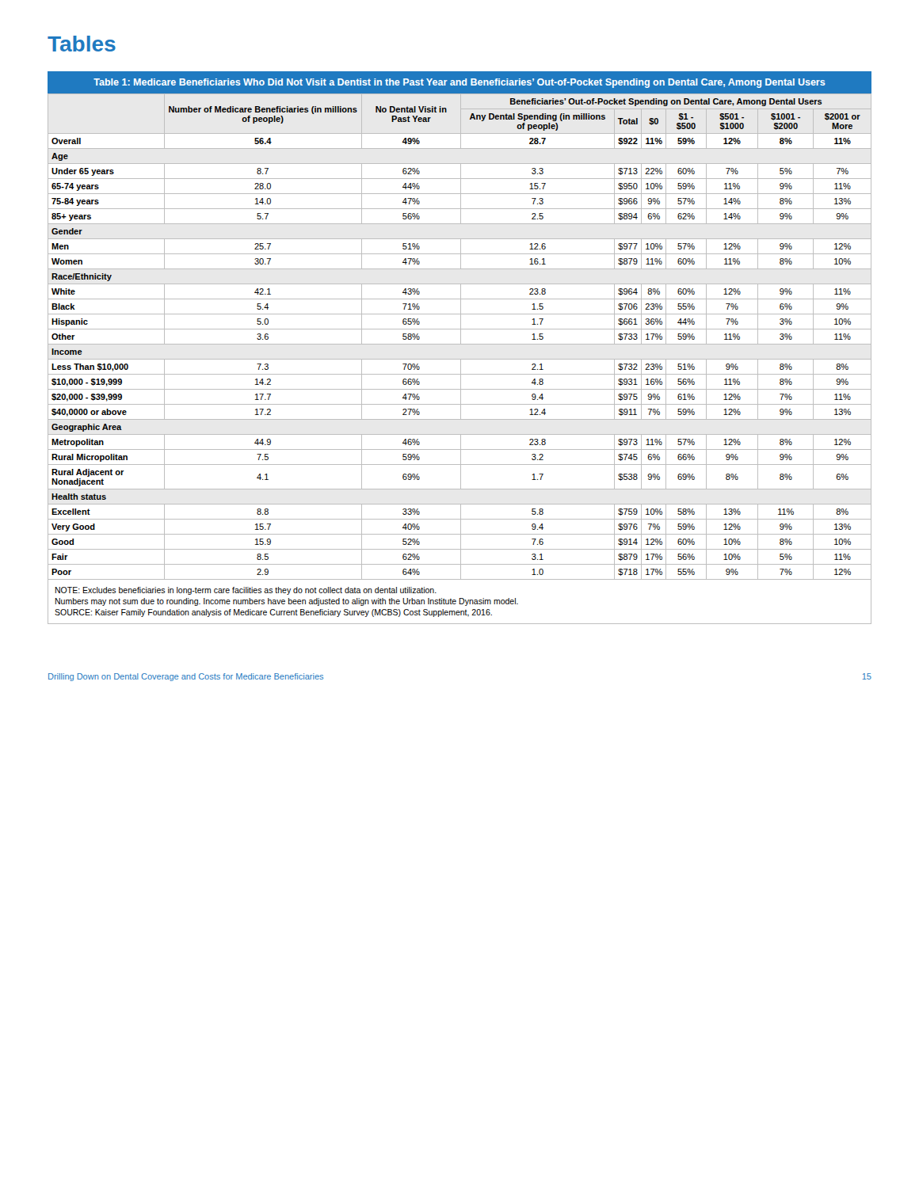Tables
Table 1: Medicare Beneficiaries Who Did Not Visit a Dentist in the Past Year and Beneficiaries’ Out-of-Pocket Spending on Dental Care, Among Dental Users
| | Number of Medicare Beneficiaries (in millions of people) | No Dental Visit in Past Year | Beneficiaries’ Out-of-Pocket Spending on Dental Care, Among Dental Users |
| --- | --- | --- | --- |
| Any Dental Spending (in millions of people) | Total | $0 | $1 - $500 | $501 - $1000 | $1001 - $2000 | $2001 or More |
| Overall | 56.4 | 49% | 28.7 | $922 | 11% | 59% | 12% | 8% | 11% |
| Age |
| Under 65 years | 8.7 | 62% | 3.3 | $713 | 22% | 60% | 7% | 5% | 7% |
| 65-74 years | 28.0 | 44% | 15.7 | $950 | 10% | 59% | 11% | 9% | 11% |
| 75-84 years | 14.0 | 47% | 7.3 | $966 | 9% | 57% | 14% | 8% | 13% |
| 85+ years | 5.7 | 56% | 2.5 | $894 | 6% | 62% | 14% | 9% | 9% |
| Gender |
| Men | 25.7 | 51% | 12.6 | $977 | 10% | 57% | 12% | 9% | 12% |
| Women | 30.7 | 47% | 16.1 | $879 | 11% | 60% | 11% | 8% | 10% |
| Race/Ethnicity |
| White | 42.1 | 43% | 23.8 | $964 | 8% | 60% | 12% | 9% | 11% |
| Black | 5.4 | 71% | 1.5 | $706 | 23% | 55% | 7% | 6% | 9% |
| Hispanic | 5.0 | 65% | 1.7 | $661 | 36% | 44% | 7% | 3% | 10% |
| Other | 3.6 | 58% | 1.5 | $733 | 17% | 59% | 11% | 3% | 11% |
| Income |
| Less Than $10,000 | 7.3 | 70% | 2.1 | $732 | 23% | 51% | 9% | 8% | 8% |
| $10,000 - $19,999 | 14.2 | 66% | 4.8 | $931 | 16% | 56% | 11% | 8% | 9% |
| $20,000 - $39,999 | 17.7 | 47% | 9.4 | $975 | 9% | 61% | 12% | 7% | 11% |
| $40,0000 or above | 17.2 | 27% | 12.4 | $911 | 7% | 59% | 12% | 9% | 13% |
| Geographic Area |
| Metropolitan | 44.9 | 46% | 23.8 | $973 | 11% | 57% | 12% | 8% | 12% |
| Rural Micropolitan | 7.5 | 59% | 3.2 | $745 | 6% | 66% | 9% | 9% | 9% |
| Rural Adjacent or Nonadjacent | 4.1 | 69% | 1.7 | $538 | 9% | 69% | 8% | 8% | 6% |
| Health status |
| Excellent | 8.8 | 33% | 5.8 | $759 | 10% | 58% | 13% | 11% | 8% |
| Very Good | 15.7 | 40% | 9.4 | $976 | 7% | 59% | 12% | 9% | 13% |
| Good | 15.9 | 52% | 7.6 | $914 | 12% | 60% | 10% | 8% | 10% |
| Fair | 8.5 | 62% | 3.1 | $879 | 17% | 56% | 10% | 5% | 11% |
| Poor | 2.9 | 64% | 1.0 | $718 | 17% | 55% | 9% | 7% | 12% |
NOTE: Excludes beneficiaries in long-term care facilities as they do not collect data on dental utilization.
Numbers may not sum due to rounding. Income numbers have been adjusted to align with the Urban Institute Dynasim model.
SOURCE: Kaiser Family Foundation analysis of Medicare Current Beneficiary Survey (MCBS) Cost Supplement, 2016.
Drilling Down on Dental Coverage and Costs for Medicare Beneficiaries 15